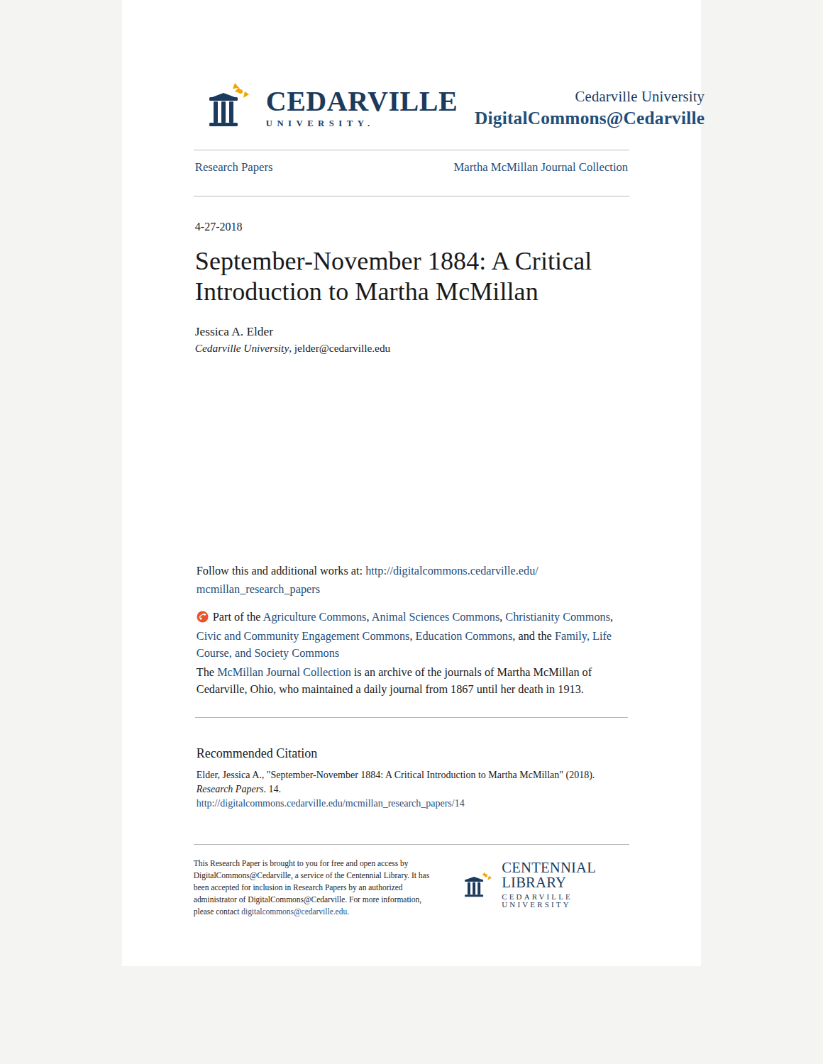CEDARVILLE
UNIVERSITY.
Cedarville University
DigitalCommons@Cedarville
Research Papers
Martha McMillan Journal Collection
4-27-2018
September-November 1884: A Critical
Introduction to Martha McMillan
Jessica A. Elder
Cedarville University, jelder@cedarville.edu
Follow this and additional works at: http://digitalcommons.cedarville.edu/
mcmillan_research_papers
Part of the Agriculture Commons, Animal Sciences Commons, Christianity Commons, Civic and Community Engagement Commons, Education Commons, and the Family, Life Course, and Society Commons
The McMillan Journal Collection is an archive of the journals of Martha McMillan of Cedarville, Ohio, who maintained a daily journal from 1867 until her death in 1913.
Recommended Citation
Elder, Jessica A., "September-November 1884: A Critical Introduction to Martha McMillan" (2018). Research Papers. 14.
http://digitalcommons.cedarville.edu/mcmillan_research_papers/14
This Research Paper is brought to you for free and open access by DigitalCommons@Cedarville, a service of the Centennial Library. It has been accepted for inclusion in Research Papers by an authorized administrator of DigitalCommons@Cedarville. For more information, please contact digitalcommons@cedarville.edu.
CENTENNIAL LIBRARY
CEDARVILLE UNIVERSITY